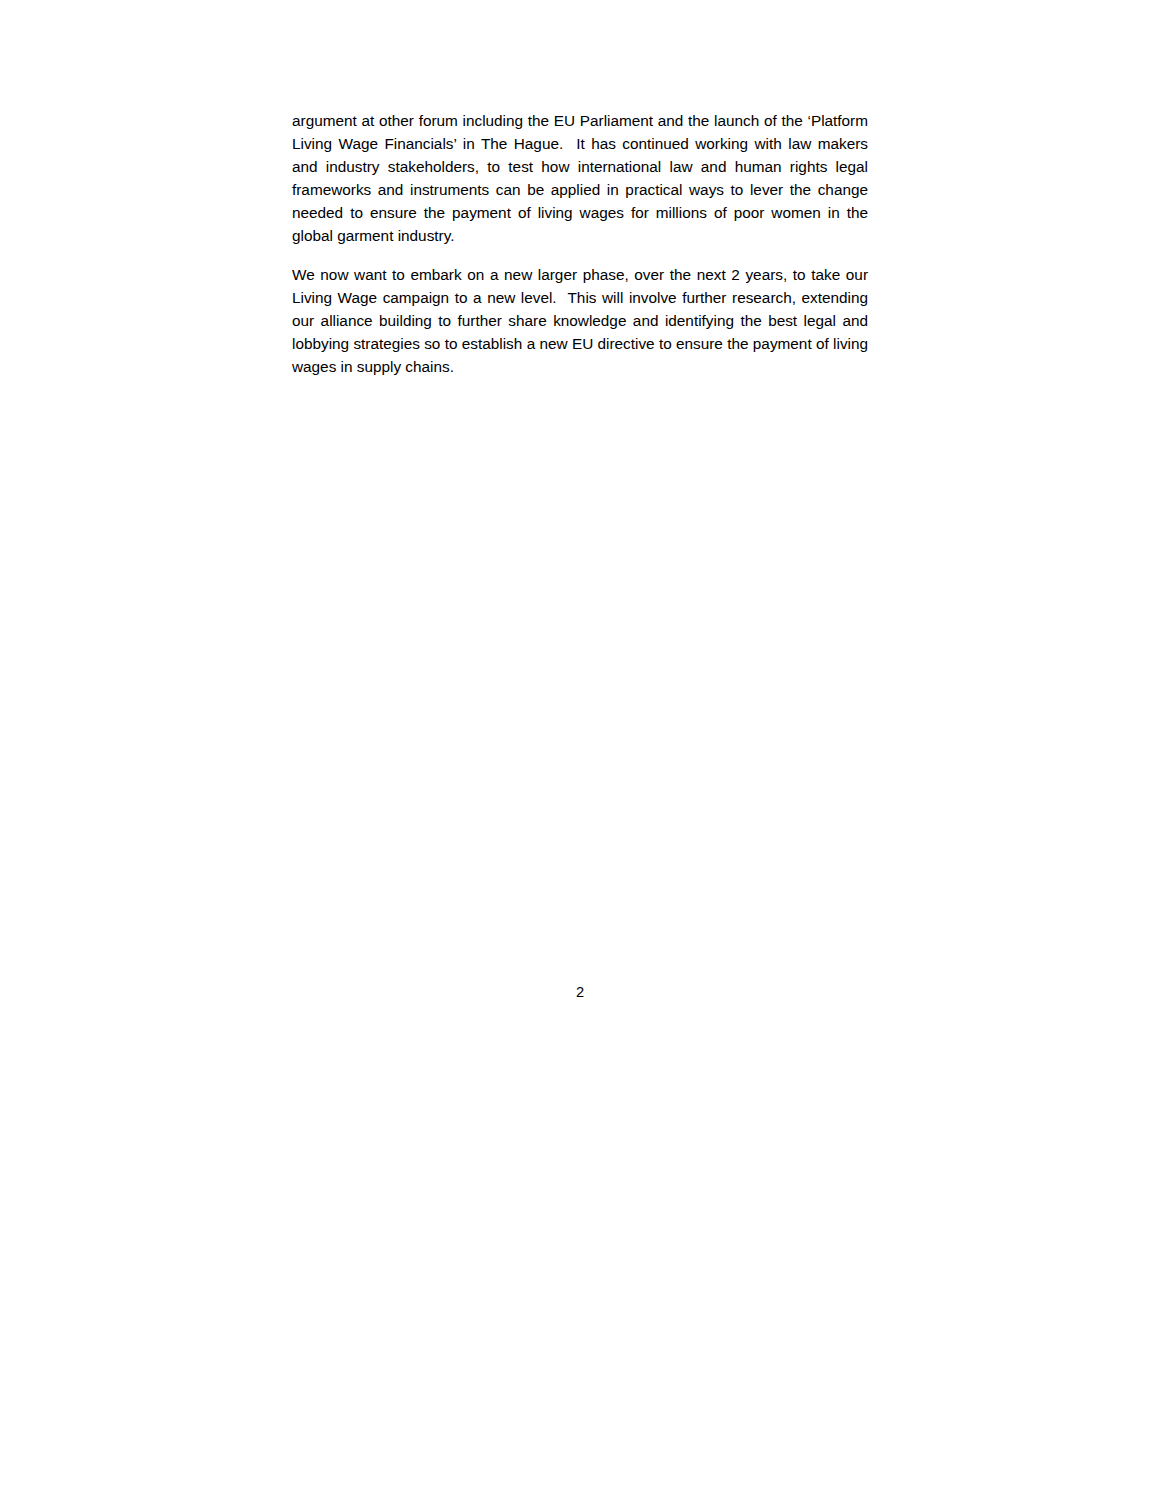argument at other forum including the EU Parliament and the launch of the ‘Platform Living Wage Financials’ in The Hague. It has continued working with law makers and industry stakeholders, to test how international law and human rights legal frameworks and instruments can be applied in practical ways to lever the change needed to ensure the payment of living wages for millions of poor women in the global garment industry.
We now want to embark on a new larger phase, over the next 2 years, to take our Living Wage campaign to a new level. This will involve further research, extending our alliance building to further share knowledge and identifying the best legal and lobbying strategies so to establish a new EU directive to ensure the payment of living wages in supply chains.
2